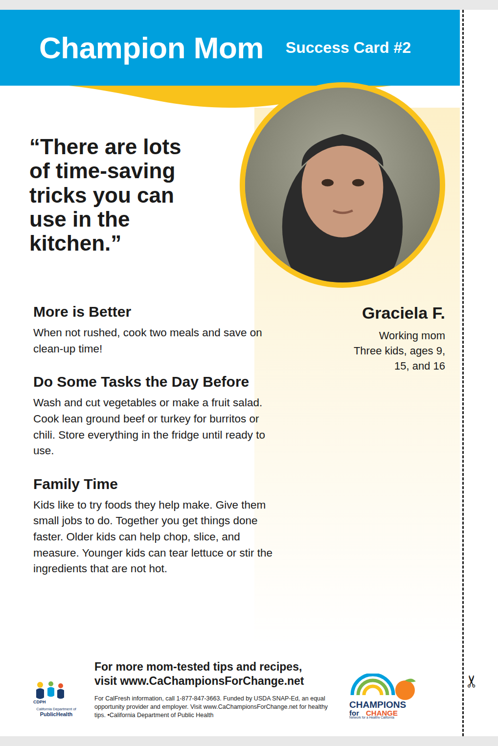Champion Mom
Success Card #2
“There are lots of time-saving tricks you can use in the kitchen.”
More is Better
When not rushed, cook two meals and save on clean-up time!
Do Some Tasks the Day Before
Wash and cut vegetables or make a fruit salad. Cook lean ground beef or turkey for burritos or chili. Store everything in the fridge until ready to use.
Family Time
Kids like to try foods they help make. Give them small jobs to do. Together you get things done faster. Older kids can help chop, slice, and measure. Younger kids can tear lettuce or stir the ingredients that are not hot.
Graciela F.
Working mom
Three kids, ages 9,
15, and 16
CDPH
California Department of
PublicHealth
For more mom-tested tips and recipes,
visit www.CaChampionsForChange.net
For CalFresh information, call 1-877-847-3663. Funded by USDA SNAP-Ed, an equal opportunity provider and employer. Visit www.CaChampionsForChange.net for healthy tips. •California Department of Public Health
CHAMPIONS for CHANGE Network for a Healthy California
✂